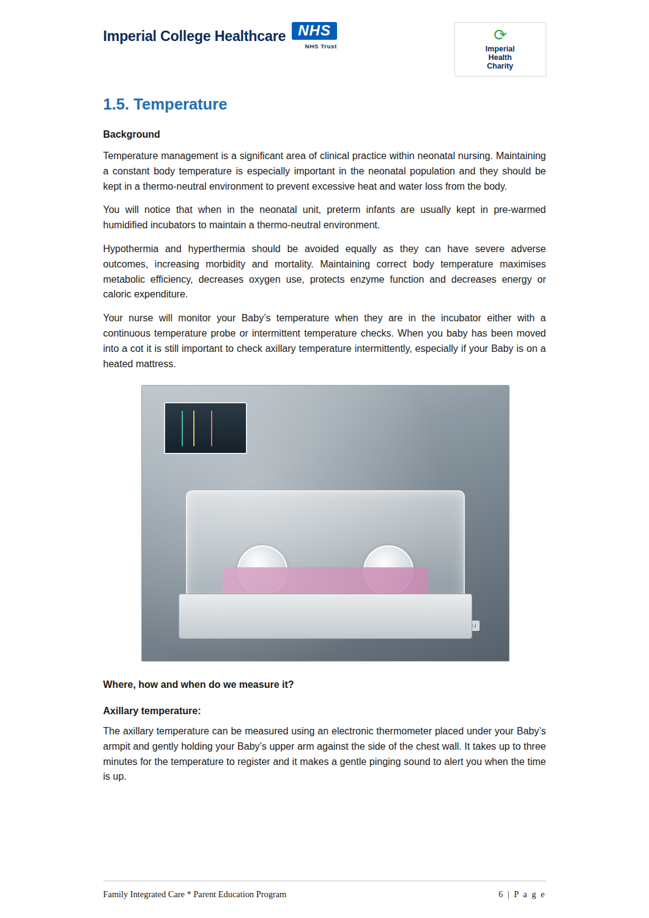Imperial College Healthcare NHS NHS Trust
⟳
Imperial
Health
Charity
1.5. Temperature
Background
Temperature management is a significant area of clinical practice within neonatal nursing. Maintaining a constant body temperature is especially important in the neonatal population and they should be kept in a thermo-neutral environment to prevent excessive heat and water loss from the body.
You will notice that when in the neonatal unit, preterm infants are usually kept in pre-warmed humidified incubators to maintain a thermo-neutral environment.
Hypothermia and hyperthermia should be avoided equally as they can have severe adverse outcomes, increasing morbidity and mortality. Maintaining correct body temperature maximises metabolic efficiency, decreases oxygen use, protects enzyme function and decreases energy or caloric expenditure.
Your nurse will monitor your Baby’s temperature when they are in the incubator either with a continuous temperature probe or intermittent temperature checks. When you baby has been moved into a cot it is still important to check axillary temperature intermittently, especially if your Baby is on a heated mattress.
Dual Incu.i
Where, how and when do we measure it?
Axillary temperature:
The axillary temperature can be measured using an electronic thermometer placed under your Baby’s armpit and gently holding your Baby’s upper arm against the side of the chest wall. It takes up to three minutes for the temperature to register and it makes a gentle pinging sound to alert you when the time is up.
Family Integrated Care * Parent Education Program 6 | P a g e